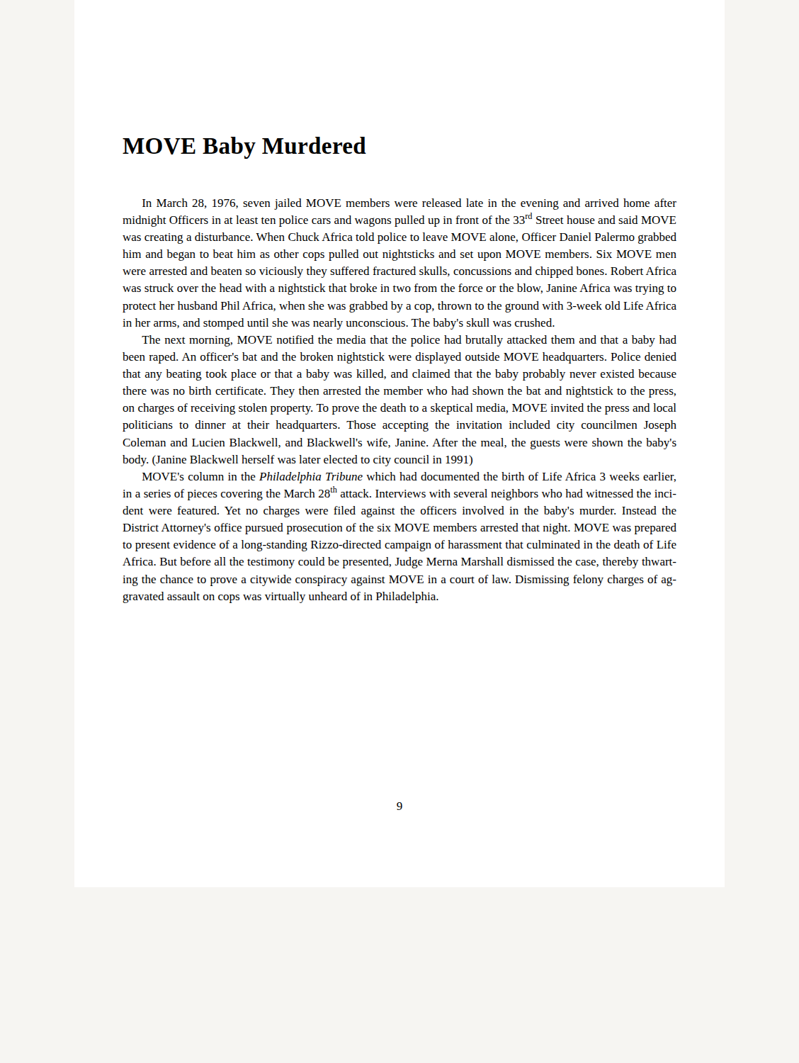MOVE Baby Murdered
In March 28, 1976, seven jailed MOVE members were released late in the evening and arrived home after midnight Officers in at least ten police cars and wagons pulled up in front of the 33rd Street house and said MOVE was creating a disturbance. When Chuck Africa told police to leave MOVE alone, Officer Daniel Palermo grabbed him and began to beat him as other cops pulled out nightsticks and set upon MOVE members. Six MOVE men were arrested and beaten so viciously they suffered fractured skulls, concussions and chipped bones. Robert Africa was struck over the head with a nightstick that broke in two from the force or the blow, Janine Africa was trying to protect her husband Phil Africa, when she was grabbed by a cop, thrown to the ground with 3-week old Life Africa in her arms, and stomped until she was nearly unconscious. The baby's skull was crushed.
The next morning, MOVE notified the media that the police had brutally attacked them and that a baby had been raped. An officer's bat and the broken nightstick were displayed outside MOVE headquarters. Police denied that any beating took place or that a baby was killed, and claimed that the baby probably never existed because there was no birth certificate. They then arrested the member who had shown the bat and nightstick to the press, on charges of receiving stolen property. To prove the death to a skeptical media, MOVE invited the press and local politicians to dinner at their headquarters. Those accepting the invitation included city councilmen Joseph Coleman and Lucien Blackwell, and Blackwell's wife, Janine. After the meal, the guests were shown the baby's body. (Janine Blackwell herself was later elected to city council in 1991)
MOVE's column in the Philadelphia Tribune which had documented the birth of Life Africa 3 weeks earlier, in a series of pieces covering the March 28th attack. Interviews with several neighbors who had witnessed the incident were featured. Yet no charges were filed against the officers involved in the baby's murder. Instead the District Attorney's office pursued prosecution of the six MOVE members arrested that night. MOVE was prepared to present evidence of a long-standing Rizzo-directed campaign of harassment that culminated in the death of Life Africa. But before all the testimony could be presented, Judge Merna Marshall dismissed the case, thereby thwarting the chance to prove a citywide conspiracy against MOVE in a court of law. Dismissing felony charges of aggravated assault on cops was virtually unheard of in Philadelphia.
9